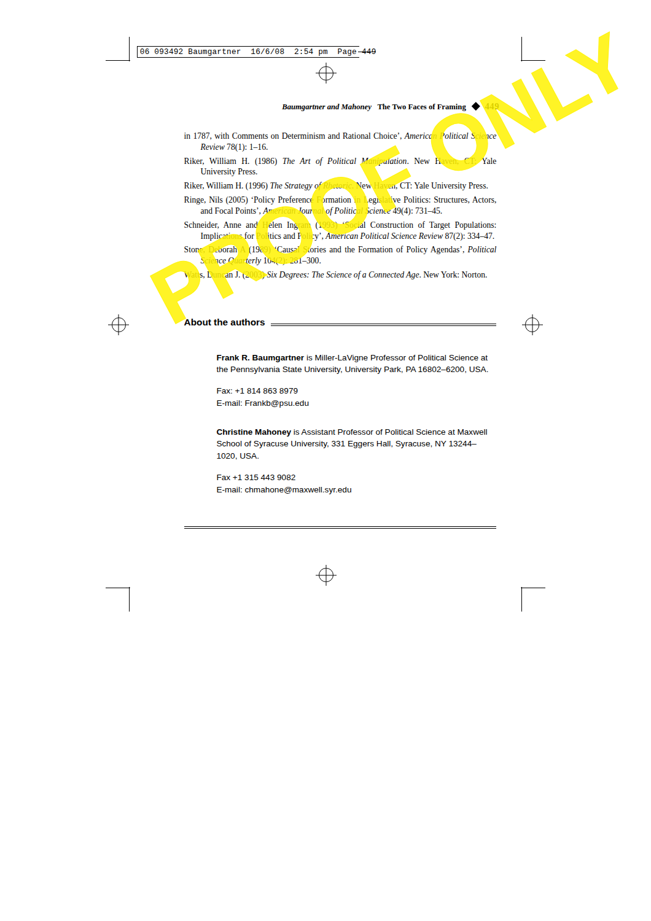06 093492 Baumgartner 16/6/08 2:54 pm Page 449
Baumgartner and Mahoney The Two Faces of Framing 449
in 1787, with Comments on Determinism and Rational Choice’, American Political Science Review 78(1): 1–16.
Riker, William H. (1986) The Art of Political Manipulation. New Haven, CT: Yale University Press.
Riker, William H. (1996) The Strategy of Rhetoric. New Haven, CT: Yale University Press.
Ringe, Nils (2005) ‘Policy Preference Formation in Legislative Politics: Structures, Actors, and Focal Points’, American Journal of Political Science 49(4): 731–45.
Schneider, Anne and Helen Ingram (1993) ‘Social Construction of Target Populations: Implications for Politics and Policy’, American Political Science Review 87(2): 334–47.
Stone, Deborah A (1989) ‘Causal Stories and the Formation of Policy Agendas’, Political Science Quarterly 104(2): 281–300.
Watts, Duncan J. (2003) Six Degrees: The Science of a Connected Age. New York: Norton.
About the authors
Frank R. Baumgartner is Miller-LaVigne Professor of Political Science at the Pennsylvania State University, University Park, PA 16802–6200, USA.
Fax: +1 814 863 8979
E-mail: Frankb@psu.edu
Christine Mahoney is Assistant Professor of Political Science at Maxwell School of Syracuse University, 331 Eggers Hall, Syracuse, NY 13244–1020, USA.
Fax +1 315 443 9082
E-mail: chmahone@maxwell.syr.edu
PROOF ONLY